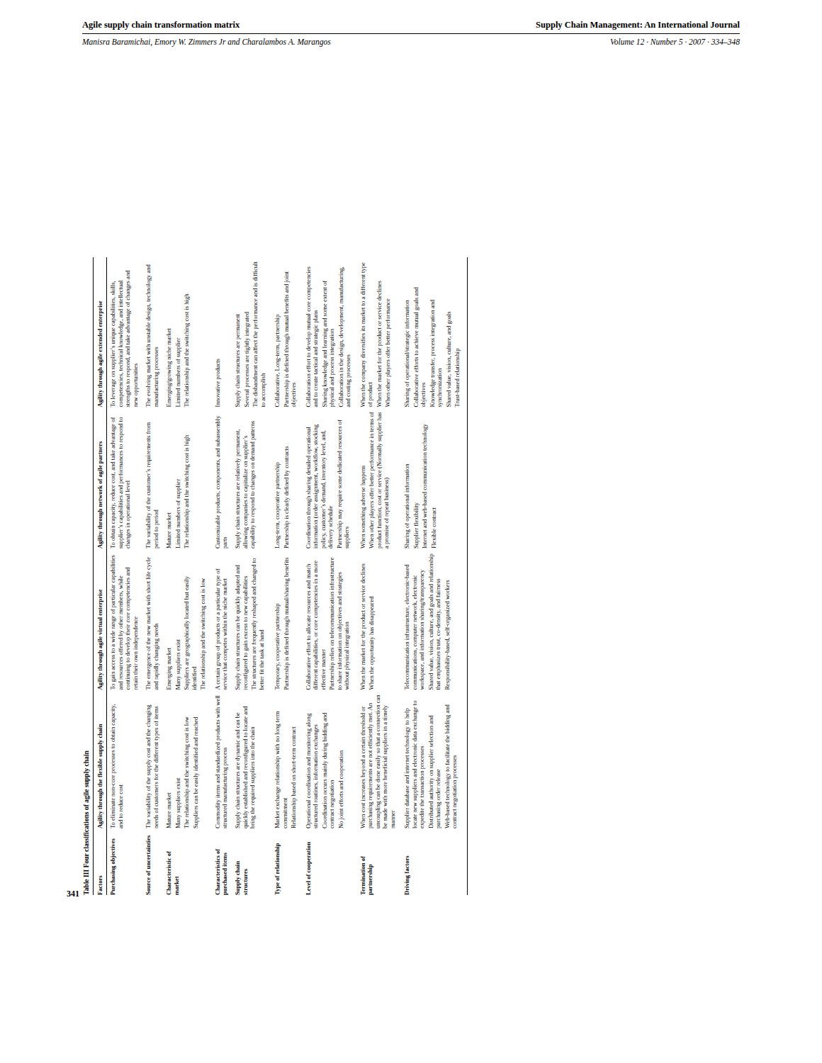Agile supply chain transformation matrix
Supply Chain Management: An International Journal
Manisra Baramichai, Emory W. Zimmers Jr and Charalambos A. Marangos
Volume 12 · Number 5 · 2007 · 334–348
341
Table III Four classifications of agile supply chain
| Factors | Agility through the flexible supply chain | Agility through agile virtual enterprise | Agility through network of agile partners | Agility through agile extended enterprise |
| --- | --- | --- | --- | --- |
| Purchasing objectives | To eliminate non-core processes to obtain capacity, and to reduce cost | To gain access to a wide range of particular capabilities and resources offered by other members, while continuing to develop their core competencies and retain their own independence | To obtain capacity, reduce cost, and take advantage of supplier’s capabilities and performances to respond to changes in operational level | To leverage on supplier’s unique capabilities, skills, competencies, technical knowledge, and intellectual strengths to respond, and take advantage of changes and new opportunities |
| Source of uncertainties | The variability of the supply cost and the changing needs of customers for the different types of items | The emergence of the new market with short life cycle and rapidly changing needs | The variability of the customer’s requirements from period to period | The evolving market with unstable design, technology and manufacturing processes |
| Characteristic of market | Mature market Many suppliers exist The relationship and the switching cost is low Suppliers can be easily identified and reached | Emerging market Many suppliers exist Suppliers are geographically located but easily identified The relationship and the switching cost is low | Mature market Limited numbers of supplier The relationship and the switching cost is high | Emerging/growing niche market Limited numbers of supplier The relationship and the switching cost is high |
| Characteristics of purchased items | Commodity items and standardized products with well structured manufacturing process | A certain group of products or a particular type of service that competes within the niche market | Customizable products, components, and subassembly parts | Innovative products |
| Supply chain structures | Supply chain structures are dynamic and can be quickly established and reconfigured to locate and bring the required suppliers into the chain | Supply chain structures can be quickly adapted and reconfigured to gain excess to new capabilities The structures are frequently reshaped and changed to better fit the task at hand | Supply chain structures are relatively permanent, allowing companies to capitalize on supplier’s capability to respond to changes on demand patterns | Supply chain structures are permanent Several processes are tightly integrated The disbandment can affect the performance and is difficult to accomplish |
| Type of relationship | Market exchange relationship with no long term commitment Relationship based on short-term contract | Temporary, cooperative partnership Partnership is defined through mutual/sharing benefits | Long-term, cooperative partnership Partnership is clearly defined by contracts | Collaborative, Long-term, partnership Partnership is defined through mutual benefits and joint objectives |
| Level of cooperation | Operational coordination and monitoring along structured routines, information exchanges Coordination occurs mainly during bidding and contract negotiation No joint efforts and cooperation | Collaborative effort to allocate resources and match different capabilities, or core competencies in a more effective manner Partnership relies on telecommunication infrastructure to share information on objectives and strategies without physical integration | Coordination through sharing detailed operational information (order assignment, workflow, stocking policy, customer’s demand, inventory level, and, delivery schedule Partnership may require some dedicated resources of suppliers | Collaboration effort to develop mutual core competencies and to create tactical and strategic plans Sharing knowledge and learning and some extent of physical and process integration Collaboration in the design, development, manufacturing, and costing processes |
| Termination of partnership | When cost increases beyond a certain threshold or purchasing requirements are not efficiently met. An uncoupling can be done easily so that a connection can be made with more beneficial suppliers in a timely manner | When the market for the product or service declines When the opportunity has disappeared | When something adverse happens When other players offer better performance in terms of product function, cost or service (Normally supplier has a promise of repeat business) | When the company diversifies its market to a different type of product When the market for the product or service declines When other players offer better performance |
| Driving factors | Supplier database and internet technology to help locate new suppliers and electronic data exchange to expedite the transaction processes Distributed authority on supplier selection and purchasing order release Web-based technology to facilitate the bidding and contract negotiation processes | Telecommunication infrastructure, electronic-based communications, computer network, electronic workspace, and information sharing/transparency Shared value, vision, culture, and goals and relationship that emphasizes trust, co-density, and fairness Responsibility-based, self-organized workers | Sharing of operational information Supplier flexibility Internet and web-based communication technology Flexible contract | Sharing of operational/strategic information Collaborative efforts to achieve mutual goals and objectives Knowledge transfer, process integration and synchronization Shared value, vision, culture, and goals Trust-based relationship |